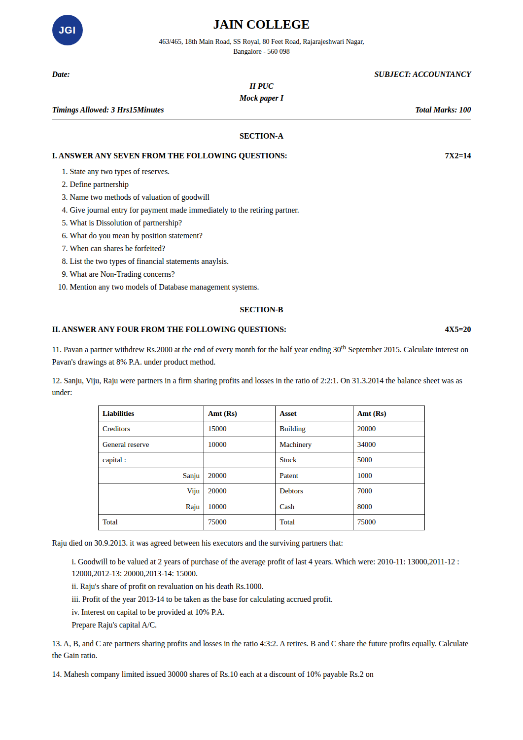JGI
JAIN COLLEGE
463/465, 18th Main Road, SS Royal, 80 Feet Road, Rajarajeshwari Nagar,
Bangalore - 560 098
Date: SUBJECT: ACCOUNTANCY
II PUC
Mock paper I
Timings Allowed: 3 Hrs15Minutes Total Marks: 100
SECTION-A
I. ANSWER ANY SEVEN FROM THE FOLLOWING QUESTIONS: 7X2=14
State any two types of reserves.
Define partnership
Name two methods of valuation of goodwill
Give journal entry for payment made immediately to the retiring partner.
What is Dissolution of partnership?
What do you mean by position statement?
When can shares be forfeited?
List the two types of financial statements anaylsis.
What are Non-Trading concerns?
Mention any two models of Database management systems.
SECTION-B
II. ANSWER ANY FOUR FROM THE FOLLOWING QUESTIONS: 4X5=20
11. Pavan a partner withdrew Rs.2000 at the end of every month for the half year ending 30th September 2015. Calculate interest on Pavan's drawings at 8% P.A. under product method.
12. Sanju, Viju, Raju were partners in a firm sharing profits and losses in the ratio of 2:2:1. On 31.3.2014 the balance sheet was as under:
| Liabilities | Amt (Rs) | Asset | Amt (Rs) |
| --- | --- | --- | --- |
| Creditors | 15000 | Building | 20000 |
| General reserve | 10000 | Machinery | 34000 |
| capital : | | Stock | 5000 |
| Sanju | 20000 | Patent | 1000 |
| Viju | 20000 | Debtors | 7000 |
| Raju | 10000 | Cash | 8000 |
| Total | 75000 | Total | 75000 |
Raju died on 30.9.2013. it was agreed between his executors and the surviving partners that:
i. Goodwill to be valued at 2 years of purchase of the average profit of last 4 years. Which were: 2010-11: 13000,2011-12 : 12000,2012-13: 20000,2013-14: 15000.
ii. Raju's share of profit on revaluation on his death Rs.1000.
iii. Profit of the year 2013-14 to be taken as the base for calculating accrued profit.
iv. Interest on capital to be provided at 10% P.A.
Prepare Raju's capital A/C.
13. A, B, and C are partners sharing profits and losses in the ratio 4:3:2. A retires. B and C share the future profits equally. Calculate the Gain ratio.
14. Mahesh company limited issued 30000 shares of Rs.10 each at a discount of 10% payable Rs.2 on